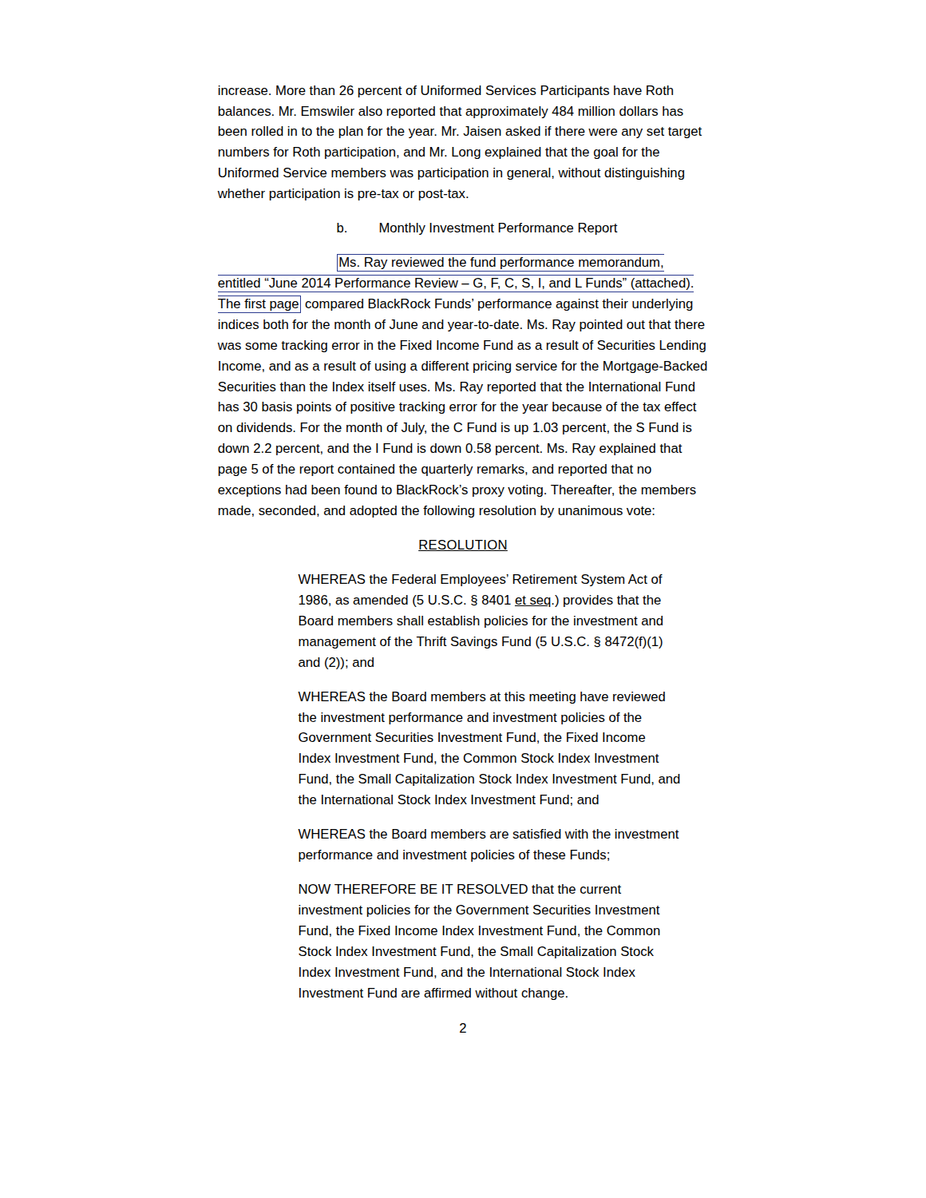increase. More than 26 percent of Uniformed Services Participants have Roth balances. Mr. Emswiler also reported that approximately 484 million dollars has been rolled in to the plan for the year. Mr. Jaisen asked if there were any set target numbers for Roth participation, and Mr. Long explained that the goal for the Uniformed Service members was participation in general, without distinguishing whether participation is pre-tax or post-tax.
b. Monthly Investment Performance Report
Ms. Ray reviewed the fund performance memorandum, entitled “June 2014 Performance Review – G, F, C, S, I, and L Funds” (attached). The first page compared BlackRock Funds’ performance against their underlying indices both for the month of June and year-to-date. Ms. Ray pointed out that there was some tracking error in the Fixed Income Fund as a result of Securities Lending Income, and as a result of using a different pricing service for the Mortgage-Backed Securities than the Index itself uses. Ms. Ray reported that the International Fund has 30 basis points of positive tracking error for the year because of the tax effect on dividends. For the month of July, the C Fund is up 1.03 percent, the S Fund is down 2.2 percent, and the I Fund is down 0.58 percent. Ms. Ray explained that page 5 of the report contained the quarterly remarks, and reported that no exceptions had been found to BlackRock’s proxy voting. Thereafter, the members made, seconded, and adopted the following resolution by unanimous vote:
RESOLUTION
WHEREAS the Federal Employees’ Retirement System Act of 1986, as amended (5 U.S.C. § 8401 et seq.) provides that the Board members shall establish policies for the investment and management of the Thrift Savings Fund (5 U.S.C. § 8472(f)(1) and (2)); and
WHEREAS the Board members at this meeting have reviewed the investment performance and investment policies of the Government Securities Investment Fund, the Fixed Income Index Investment Fund, the Common Stock Index Investment Fund, the Small Capitalization Stock Index Investment Fund, and the International Stock Index Investment Fund; and
WHEREAS the Board members are satisfied with the investment performance and investment policies of these Funds;
NOW THEREFORE BE IT RESOLVED that the current investment policies for the Government Securities Investment Fund, the Fixed Income Index Investment Fund, the Common Stock Index Investment Fund, the Small Capitalization Stock Index Investment Fund, and the International Stock Index Investment Fund are affirmed without change.
2